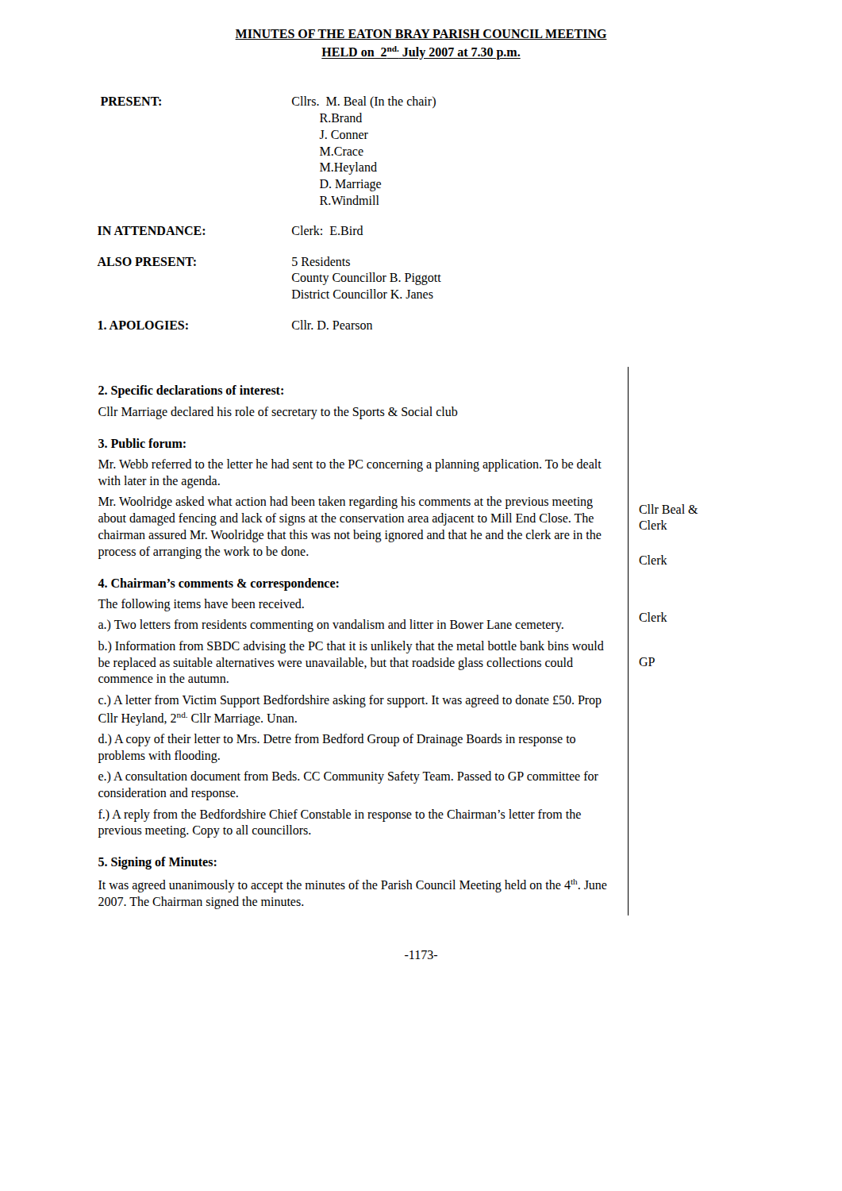MINUTES OF THE EATON BRAY PARISH COUNCIL MEETING
HELD on 2nd. July 2007 at 7.30 p.m.
| PRESENT: | Cllrs. M. Beal (In the chair) R.Brand J. Conner M.Crace M.Heyland D. Marriage R.Windmill |
| IN ATTENDANCE: | Clerk: E.Bird |
| ALSO PRESENT: | 5 Residents County Councillor B. Piggott District Councillor K. Janes |
| 1. APOLOGIES: | Cllr. D. Pearson |
| 2. Specific declarations of interest: Cllr Marriage declared his role of secretary to the Sports & Social club 3. Public forum: Mr. Webb referred to the letter he had sent to the PC concerning a planning application. To be dealt with later in the agenda. Mr. Woolridge asked what action had been taken regarding his comments at the previous meeting about damaged fencing and lack of signs at the conservation area adjacent to Mill End Close. The chairman assured Mr. Woolridge that this was not being ignored and that he and the clerk are in the process of arranging the work to be done. 4. Chairman’s comments & correspondence: The following items have been received. a.) Two letters from residents commenting on vandalism and litter in Bower Lane cemetery. b.) Information from SBDC advising the PC that it is unlikely that the metal bottle bank bins would be replaced as suitable alternatives were unavailable, but that roadside glass collections could commence in the autumn. c.) A letter from Victim Support Bedfordshire asking for support. It was agreed to donate £50. Prop Cllr Heyland, 2 nd. Cllr Marriage. Unan. d.) A copy of their letter to Mrs. Detre from Bedford Group of Drainage Boards in response to problems with flooding. e.) A consultation document from Beds. CC Community Safety Team. Passed to GP committee for consideration and response. f.) A reply from the Bedfordshire Chief Constable in response to the Chairman’s letter from the previous meeting. Copy to all councillors. 5. Signing of Minutes: It was agreed unanimously to accept the minutes of the Parish Council Meeting held on the 4 th . June 2007. The Chairman signed the minutes. | Cllr Beal & Clerk Clerk Clerk GP |
-1173-